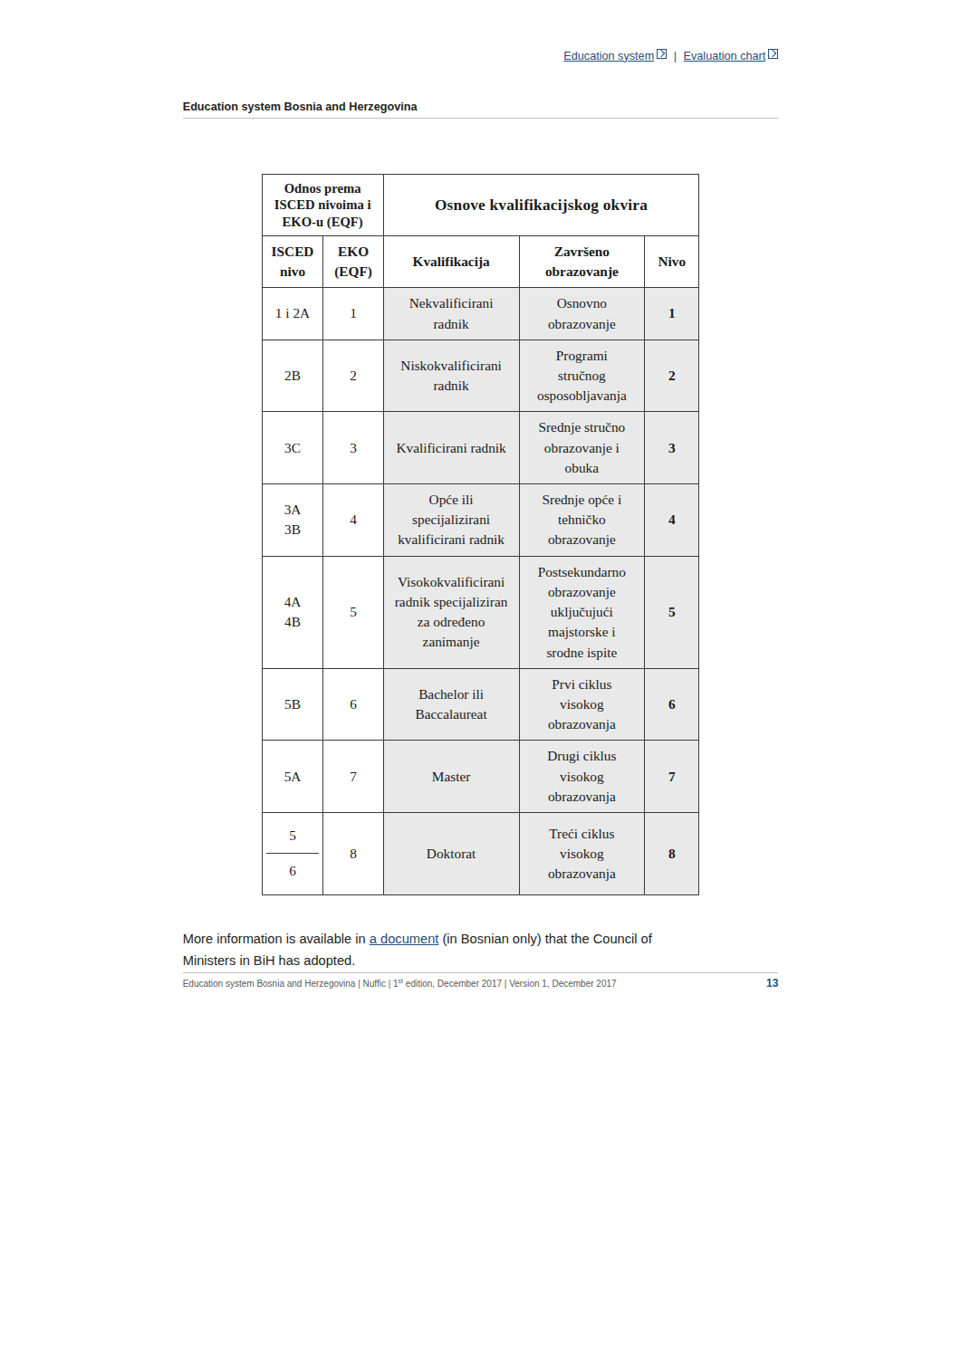Education system | Evaluation chart
Education system Bosnia and Herzegovina
| Odnos prema ISCED nivoima i EKO-u (EQF) | Osnove kvalifikacijskog okvira |
| --- | --- |
| ISCED nivo | EKO (EQF) | Kvalifikacija | Završeno obrazovanje | Nivo |
| 1 i 2A | 1 | Nekvalificirani radnik | Osnovno obrazovanje | 1 |
| 2B | 2 | Niskokvalificirani radnik | Programi stručnog osposobljavanja | 2 |
| 3C | 3 | Kvalificirani radnik | Srednje stručno obrazovanje i obuka | 3 |
| 3A 3B | 4 | Opće ili specijalizirani kvalificirani radnik | Srednje opće i tehničko obrazovanje | 4 |
| 4A 4B | 5 | Visokokvalificirani radnik specijaliziran za određeno zanimanje | Postsekundarno obrazovanje uključujući majstorske i srodne ispite | 5 |
| 5B | 6 | Bachelor ili Baccalaureat | Prvi ciklus visokog obrazovanja | 6 |
| 5A | 7 | Master | Drugi ciklus visokog obrazovanja | 7 |
| 5 6 | 8 | Doktorat | Treći ciklus visokog obrazovanja | 8 |
More information is available in a document (in Bosnian only) that the Council of Ministers in BiH has adopted.
Education system Bosnia and Herzegovina | Nuffic | 1st edition, December 2017 | Version 1, December 2017 13